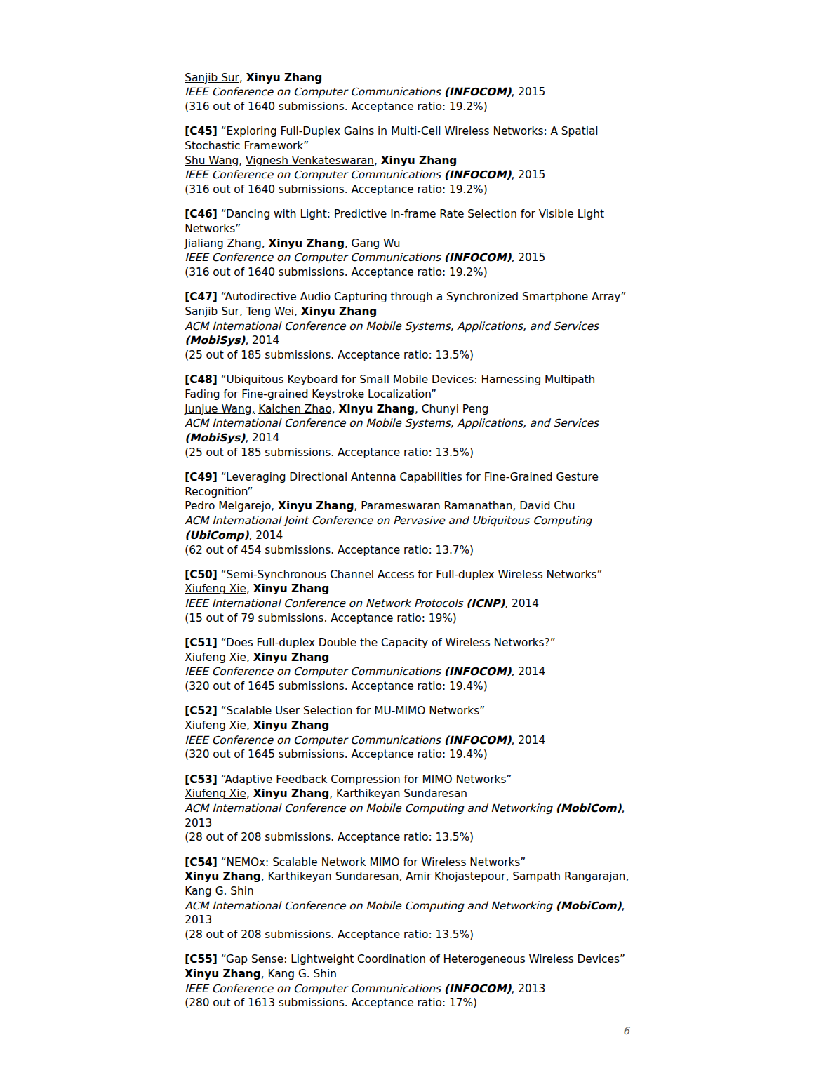Sanjib Sur, Xinyu Zhang
IEEE Conference on Computer Communications (INFOCOM), 2015
(316 out of 1640 submissions. Acceptance ratio: 19.2%)
[C45] “Exploring Full-Duplex Gains in Multi-Cell Wireless Networks: A Spatial Stochastic Framework”
Shu Wang, Vignesh Venkateswaran, Xinyu Zhang
IEEE Conference on Computer Communications (INFOCOM), 2015
(316 out of 1640 submissions. Acceptance ratio: 19.2%)
[C46] “Dancing with Light: Predictive In-frame Rate Selection for Visible Light Networks”
Jialiang Zhang, Xinyu Zhang, Gang Wu
IEEE Conference on Computer Communications (INFOCOM), 2015
(316 out of 1640 submissions. Acceptance ratio: 19.2%)
[C47] “Autodirective Audio Capturing through a Synchronized Smartphone Array”
Sanjib Sur, Teng Wei, Xinyu Zhang
ACM International Conference on Mobile Systems, Applications, and Services (MobiSys), 2014
(25 out of 185 submissions. Acceptance ratio: 13.5%)
[C48] “Ubiquitous Keyboard for Small Mobile Devices: Harnessing Multipath Fading for Fine-grained Keystroke Localization”
Junjue Wang, Kaichen Zhao, Xinyu Zhang, Chunyi Peng
ACM International Conference on Mobile Systems, Applications, and Services (MobiSys), 2014
(25 out of 185 submissions. Acceptance ratio: 13.5%)
[C49] “Leveraging Directional Antenna Capabilities for Fine-Grained Gesture Recognition”
Pedro Melgarejo, Xinyu Zhang, Parameswaran Ramanathan, David Chu
ACM International Joint Conference on Pervasive and Ubiquitous Computing (UbiComp), 2014
(62 out of 454 submissions. Acceptance ratio: 13.7%)
[C50] “Semi-Synchronous Channel Access for Full-duplex Wireless Networks”
Xiufeng Xie, Xinyu Zhang
IEEE International Conference on Network Protocols (ICNP), 2014
(15 out of 79 submissions. Acceptance ratio: 19%)
[C51] “Does Full-duplex Double the Capacity of Wireless Networks?”
Xiufeng Xie, Xinyu Zhang
IEEE Conference on Computer Communications (INFOCOM), 2014
(320 out of 1645 submissions. Acceptance ratio: 19.4%)
[C52] “Scalable User Selection for MU-MIMO Networks”
Xiufeng Xie, Xinyu Zhang
IEEE Conference on Computer Communications (INFOCOM), 2014
(320 out of 1645 submissions. Acceptance ratio: 19.4%)
[C53] “Adaptive Feedback Compression for MIMO Networks”
Xiufeng Xie, Xinyu Zhang, Karthikeyan Sundaresan
ACM International Conference on Mobile Computing and Networking (MobiCom), 2013
(28 out of 208 submissions. Acceptance ratio: 13.5%)
[C54] “NEMOx: Scalable Network MIMO for Wireless Networks”
Xinyu Zhang, Karthikeyan Sundaresan, Amir Khojastepour, Sampath Rangarajan, Kang G. Shin
ACM International Conference on Mobile Computing and Networking (MobiCom), 2013
(28 out of 208 submissions. Acceptance ratio: 13.5%)
[C55] “Gap Sense: Lightweight Coordination of Heterogeneous Wireless Devices”
Xinyu Zhang, Kang G. Shin
IEEE Conference on Computer Communications (INFOCOM), 2013
(280 out of 1613 submissions. Acceptance ratio: 17%)
6